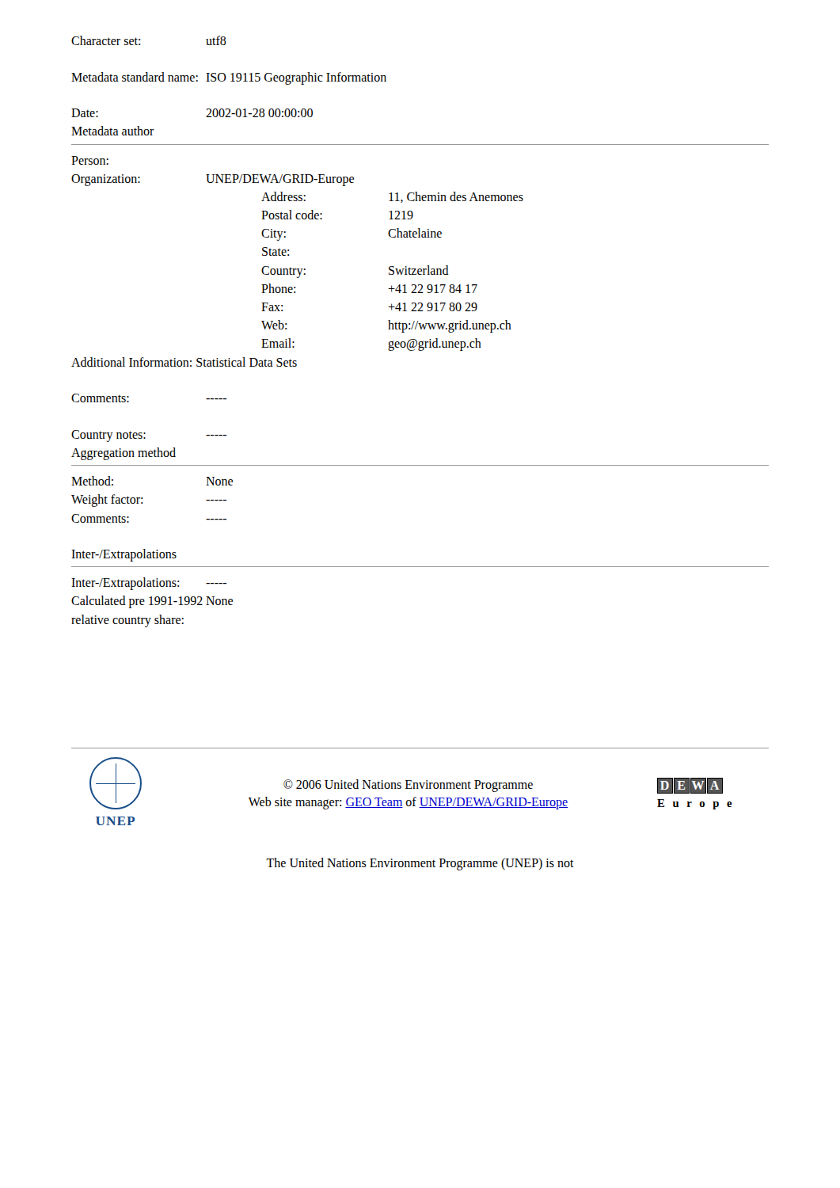| Character set: | utf8 |
| Metadata standard name: | ISO 19115 Geographic Information |
| Date: | 2002-01-28 00:00:00 |
Metadata author
| Person: | |
| Organization: | UNEP/DEWA/GRID-Europe |
| Address: | 11, Chemin des Anemones |
| Postal code: | 1219 |
| City: | Chatelaine |
| State: | |
| Country: | Switzerland |
| Phone: | +41 22 917 84 17 |
| Fax: | +41 22 917 80 29 |
| Web: | http://www.grid.unep.ch |
| Email: | geo@grid.unep.ch |
Additional Information: Statistical Data Sets
| Comments: | ----- |
| Country notes: | ----- |
Aggregation method
| Method: | None |
| Weight factor: | ----- |
| Comments: | ----- |
Inter-/Extrapolations
| Inter-/Extrapolations: | ----- |
| Calculated pre 1991-1992 relative country share: | None |
| UNEP | © 2006 United Nations Environment Programme Web site manager: GEO Team of UNEP/DEWA/GRID-Europe | D E W A E u r o p e |
The United Nations Environment Programme (UNEP) is not